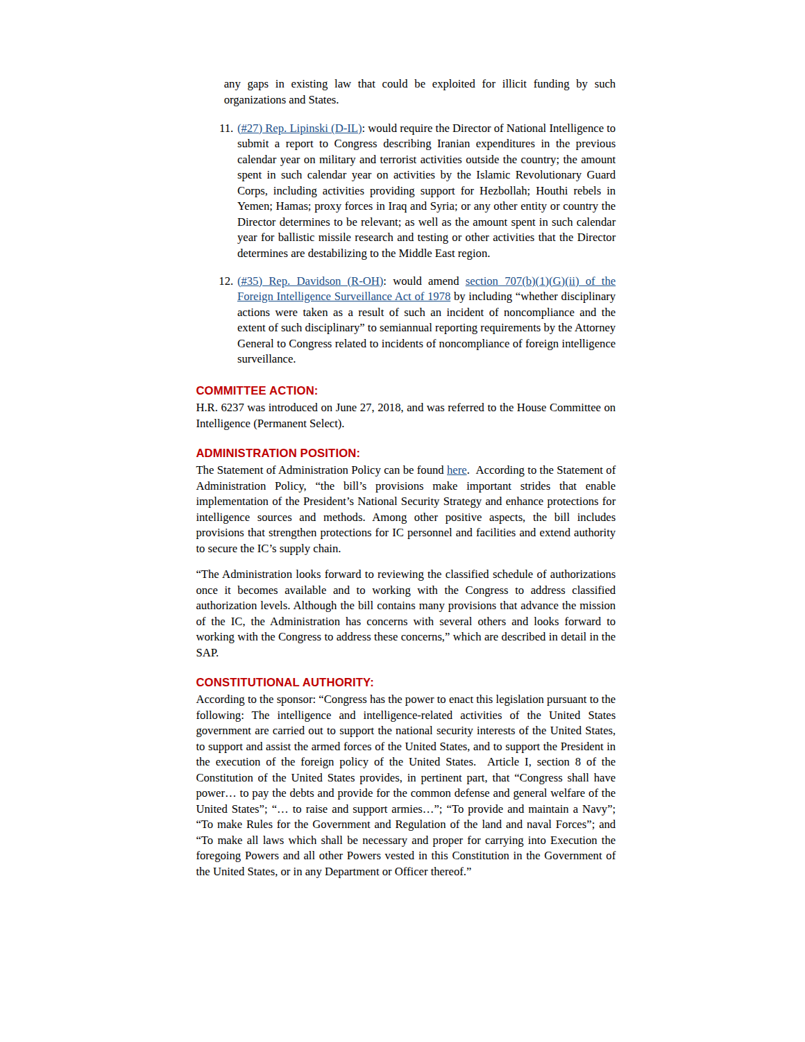any gaps in existing law that could be exploited for illicit funding by such organizations and States.
11. (#27) Rep. Lipinski (D-IL): would require the Director of National Intelligence to submit a report to Congress describing Iranian expenditures in the previous calendar year on military and terrorist activities outside the country; the amount spent in such calendar year on activities by the Islamic Revolutionary Guard Corps, including activities providing support for Hezbollah; Houthi rebels in Yemen; Hamas; proxy forces in Iraq and Syria; or any other entity or country the Director determines to be relevant; as well as the amount spent in such calendar year for ballistic missile research and testing or other activities that the Director determines are destabilizing to the Middle East region.
12. (#35) Rep. Davidson (R-OH): would amend section 707(b)(1)(G)(ii) of the Foreign Intelligence Surveillance Act of 1978 by including “whether disciplinary actions were taken as a result of such an incident of noncompliance and the extent of such disciplinary” to semiannual reporting requirements by the Attorney General to Congress related to incidents of noncompliance of foreign intelligence surveillance.
COMMITTEE ACTION:
H.R. 6237 was introduced on June 27, 2018, and was referred to the House Committee on Intelligence (Permanent Select).
ADMINISTRATION POSITION:
The Statement of Administration Policy can be found here. According to the Statement of Administration Policy, “the bill’s provisions make important strides that enable implementation of the President’s National Security Strategy and enhance protections for intelligence sources and methods. Among other positive aspects, the bill includes provisions that strengthen protections for IC personnel and facilities and extend authority to secure the IC’s supply chain.
“The Administration looks forward to reviewing the classified schedule of authorizations once it becomes available and to working with the Congress to address classified authorization levels. Although the bill contains many provisions that advance the mission of the IC, the Administration has concerns with several others and looks forward to working with the Congress to address these concerns,” which are described in detail in the SAP.
CONSTITUTIONAL AUTHORITY:
According to the sponsor: “Congress has the power to enact this legislation pursuant to the following: The intelligence and intelligence-related activities of the United States government are carried out to support the national security interests of the United States, to support and assist the armed forces of the United States, and to support the President in the execution of the foreign policy of the United States. Article I, section 8 of the Constitution of the United States provides, in pertinent part, that “Congress shall have power… to pay the debts and provide for the common defense and general welfare of the United States”; “… to raise and support armies…”; “To provide and maintain a Navy”; “To make Rules for the Government and Regulation of the land and naval Forces”; and “To make all laws which shall be necessary and proper for carrying into Execution the foregoing Powers and all other Powers vested in this Constitution in the Government of the United States, or in any Department or Officer thereof.”